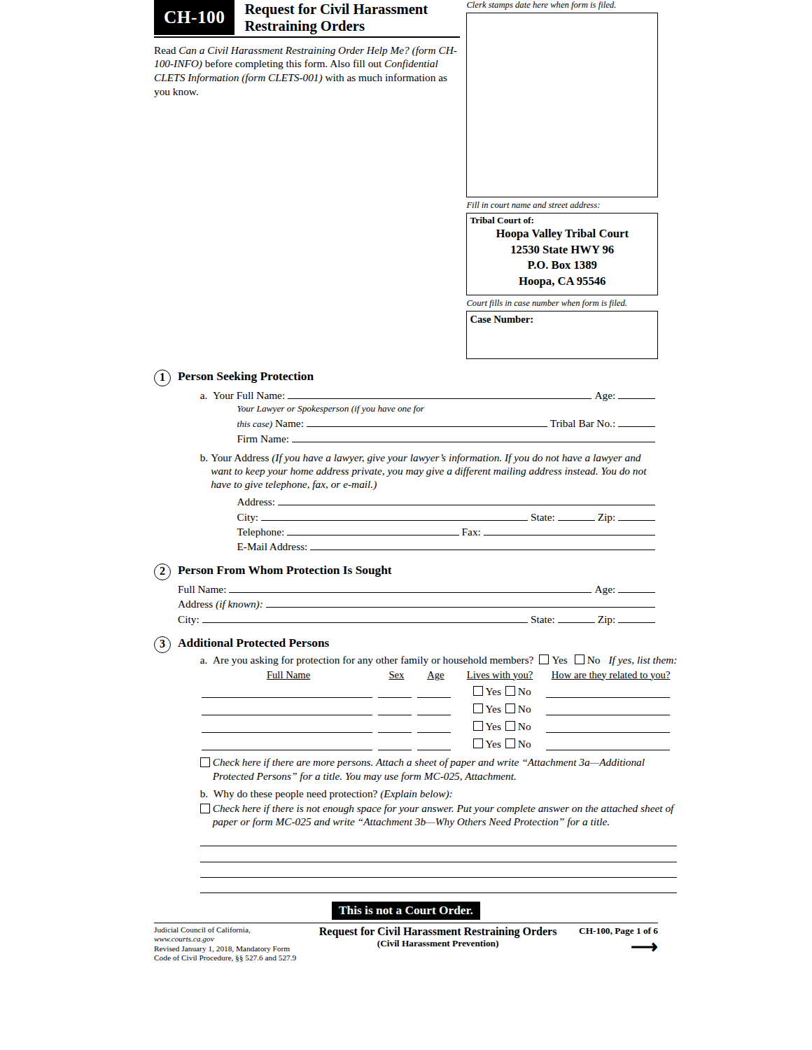CH-100
Request for Civil Harassment
Restraining Orders
Read Can a Civil Harassment Restraining Order Help Me? (form CH-100-INFO) before completing this form. Also fill out Confidential CLETS Information (form CLETS-001) with as much information as you know.
Clerk stamps date here when form is filed.
Fill in court name and street address:
Tribal Court of:
Hoopa Valley Tribal Court
12530 State HWY 96
P.O. Box 1389
Hoopa, CA 95546
Court fills in case number when form is filed.
Case Number:
1
Person Seeking Protection
a. Your Full Name: Age:
Your Lawyer or Spokesperson (if you have one for
this case) Name: Tribal Bar No.:
Firm Name:
b.
Your Address (If you have a lawyer, give your lawyer’s information. If you do not have a lawyer and want to keep your home address private, you may give a different mailing address instead. You do not have to give telephone, fax, or e-mail.)
Address:
City: State: Zip:
Telephone: Fax:
E-Mail Address:
2
Person From Whom Protection Is Sought
Full Name: Age:
Address (if known):
City: State: Zip:
3
Additional Protected Persons
a. Are you asking for protection for any other family or household members? Yes No If yes, list them:
| Full Name | Sex | Age | Lives with you? | How are they related to you? |
| --- | --- | --- | --- | --- |
| | | | Yes No | |
| | | | Yes No | |
| | | | Yes No | |
| | | | Yes No | |
Check here if there are more persons. Attach a sheet of paper and write “Attachment 3a—Additional Protected Persons” for a title. You may use form MC-025, Attachment.
b. Why do these people need protection? (Explain below):
Check here if there is not enough space for your answer. Put your complete answer on the attached sheet of paper or form MC-025 and write “Attachment 3b—Why Others Need Protection” for a title.
This is not a Court Order.
Judicial Council of California, www.courts.ca.gov
Revised January 1, 2018, Mandatory Form
Code of Civil Procedure, §§ 527.6 and 527.9
Request for Civil Harassment Restraining Orders
(Civil Harassment Prevention)
CH-100, Page 1 of 6
⟶